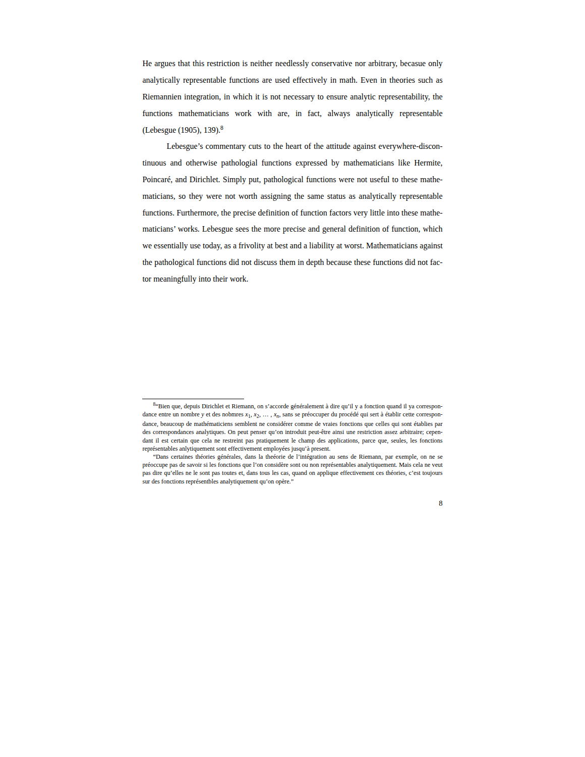He argues that this restriction is neither needlessly conservative nor arbitrary, becasue only analytically representable functions are used effectively in math. Even in theories such as Riemannien integration, in which it is not necessary to ensure analytic representability, the functions mathematicians work with are, in fact, always analytically representable (Lebesgue (1905), 139).8
Lebesgue’s commentary cuts to the heart of the attitude against everywhere-discontinuous and otherwise pathologial functions expressed by mathematicians like Hermite, Poincaré, and Dirichlet. Simply put, pathological functions were not useful to these mathematicians, so they were not worth assigning the same status as analytically representable functions. Furthermore, the precise definition of function factors very little into these mathematicians’ works. Lebesgue sees the more precise and general definition of function, which we essentially use today, as a frivolity at best and a liability at worst. Mathematicians against the pathological functions did not discuss them in depth because these functions did not factor meaningfully into their work.
8“Bien que, depuis Dirichlet et Riemann, on s’accorde généralement à dire qu’il y a fonction quand il ya correspondance entre un nombre y et des nobmres x1, x2, … , xn, sans se préoccuper du procédé qui sert à établir cette correspondance, beaucoup de mathématiciens semblent ne considérer comme de vraies fonctions que celles qui sont établies par des correspondances analytiques. On peut penser qu’on introduit peut-être ainsi une restriction assez arbitraire; cependant il est certain que cela ne restreint pas pratiquement le champ des applications, parce que, seules, les fonctions représentables anlytiquement sont effectivement employées jusqu’à present.
“Dans certaines théories générales, dans la theéorie de l’intégration au sens de Riemann, par exemple, on ne se préoccupe pas de savoir si les fonctions que l’on considère sont ou non représentables analytiquement. Mais cela ne veut pas dire qu’elles ne le sont pas toutes et, dans tous les cas, quand on applique effectivement ces théories, c’est toujours sur des fonctions représentbles analytiquement qu’on opère.”
8